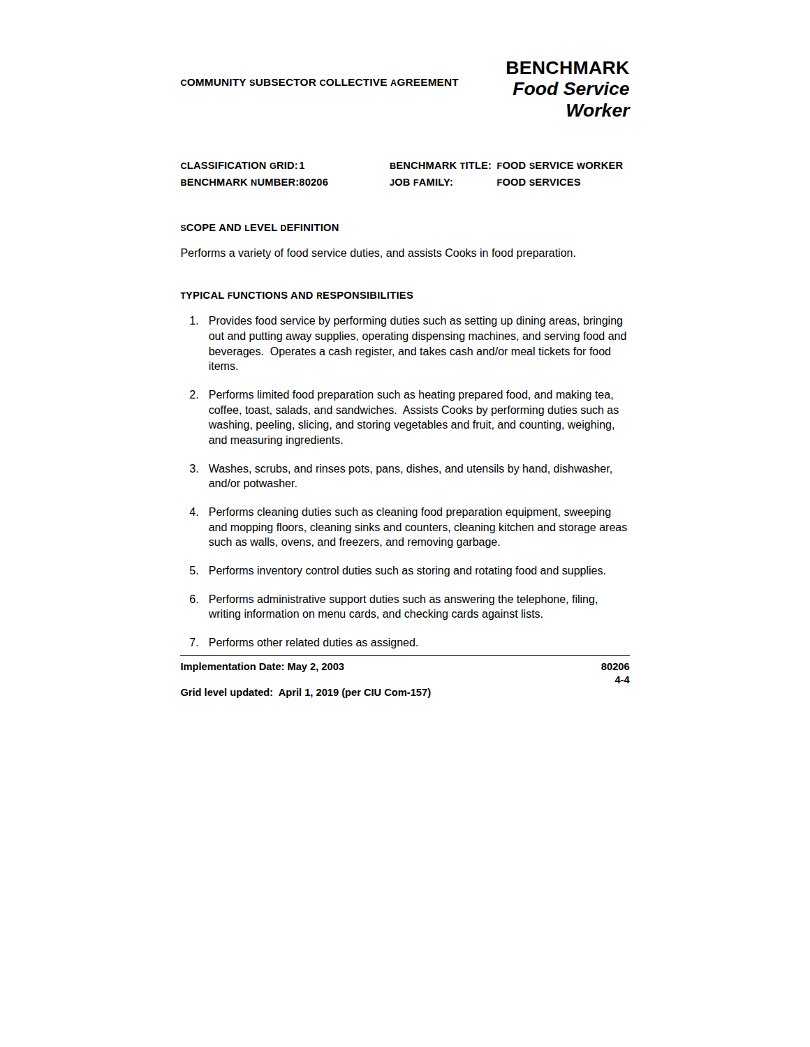COMMUNITY SUBSECTOR COLLECTIVE AGREEMENT
BENCHMARK
Food Service Worker
| C LASSIFICATION G RID: | 1 | B ENCHMARK T ITLE: | F OOD S ERVICE W ORKER |
| B ENCHMARK N UMBER: | 80206 | J OB F AMILY: | F OOD S ERVICES |
SCOPE AND LEVEL DEFINITION
Performs a variety of food service duties, and assists Cooks in food preparation.
TYPICAL FUNCTIONS AND RESPONSIBILITIES
Provides food service by performing duties such as setting up dining areas, bringing out and putting away supplies, operating dispensing machines, and serving food and beverages. Operates a cash register, and takes cash and/or meal tickets for food items.
Performs limited food preparation such as heating prepared food, and making tea, coffee, toast, salads, and sandwiches. Assists Cooks by performing duties such as washing, peeling, slicing, and storing vegetables and fruit, and counting, weighing, and measuring ingredients.
Washes, scrubs, and rinses pots, pans, dishes, and utensils by hand, dishwasher, and/or potwasher.
Performs cleaning duties such as cleaning food preparation equipment, sweeping and mopping floors, cleaning sinks and counters, cleaning kitchen and storage areas such as walls, ovens, and freezers, and removing garbage.
Performs inventory control duties such as storing and rotating food and supplies.
Performs administrative support duties such as answering the telephone, filing, writing information on menu cards, and checking cards against lists.
Performs other related duties as assigned.
Implementation Date: May 2, 2003
Grid level updated: April 1, 2019 (per CIU Com-157)
80206
4-4